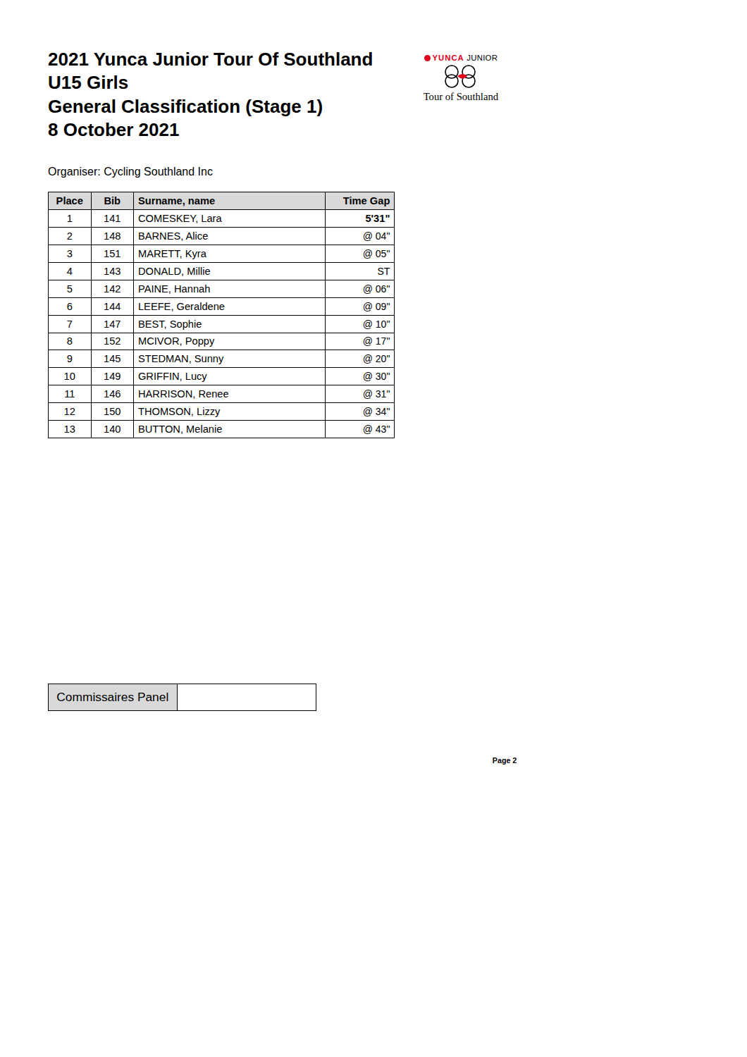2021 Yunca Junior Tour Of Southland U15 Girls
General Classification (Stage 1)
8 October 2021
YUNCA JUNIOR
Tour of Southland
Organiser: Cycling Southland Inc
| Place | Bib | Surname, name | Time Gap |
| --- | --- | --- | --- |
| 1 | 141 | COMESKEY, Lara | 5'31" |
| 2 | 148 | BARNES, Alice | @ 04" |
| 3 | 151 | MARETT, Kyra | @ 05" |
| 4 | 143 | DONALD, Millie | ST |
| 5 | 142 | PAINE, Hannah | @ 06" |
| 6 | 144 | LEEFE, Geraldene | @ 09" |
| 7 | 147 | BEST, Sophie | @ 10" |
| 8 | 152 | MCIVOR, Poppy | @ 17" |
| 9 | 145 | STEDMAN, Sunny | @ 20" |
| 10 | 149 | GRIFFIN, Lucy | @ 30" |
| 11 | 146 | HARRISON, Renee | @ 31" |
| 12 | 150 | THOMSON, Lizzy | @ 34" |
| 13 | 140 | BUTTON, Melanie | @ 43" |
Commissaires Panel
Page 2